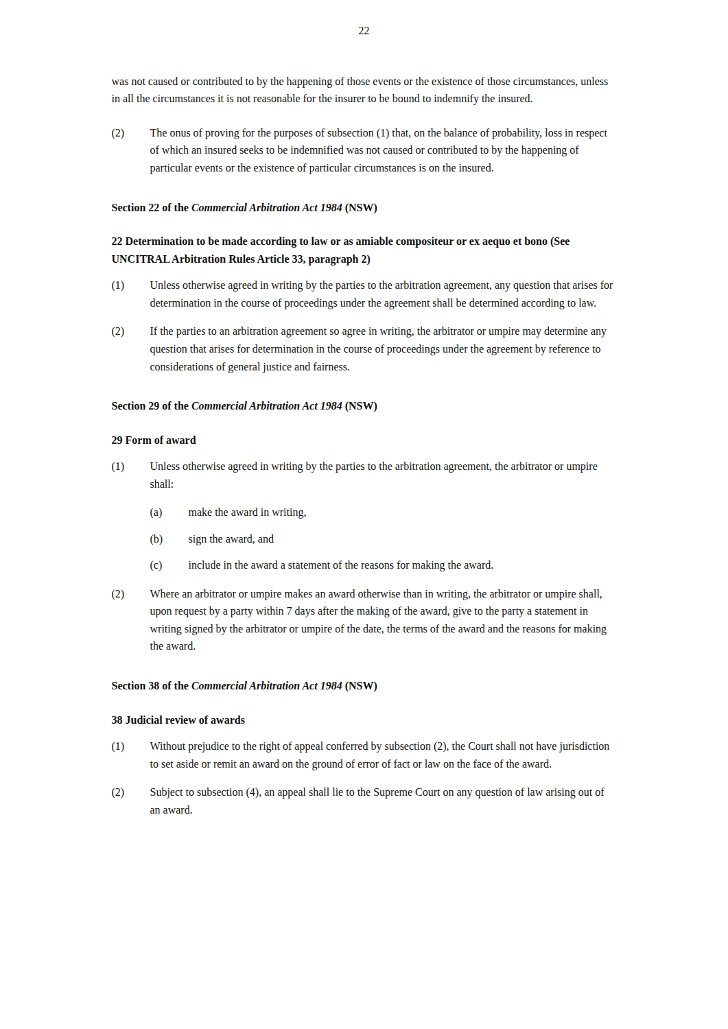22
was not caused or contributed to by the happening of those events or the existence of those circumstances, unless in all the circumstances it is not reasonable for the insurer to be bound to indemnify the insured.
(2) The onus of proving for the purposes of subsection (1) that, on the balance of probability, loss in respect of which an insured seeks to be indemnified was not caused or contributed to by the happening of particular events or the existence of particular circumstances is on the insured.
Section 22 of the Commercial Arbitration Act 1984 (NSW)
22 Determination to be made according to law or as amiable compositeur or ex aequo et bono (See UNCITRAL Arbitration Rules Article 33, paragraph 2)
(1) Unless otherwise agreed in writing by the parties to the arbitration agreement, any question that arises for determination in the course of proceedings under the agreement shall be determined according to law.
(2) If the parties to an arbitration agreement so agree in writing, the arbitrator or umpire may determine any question that arises for determination in the course of proceedings under the agreement by reference to considerations of general justice and fairness.
Section 29 of the Commercial Arbitration Act 1984 (NSW)
29 Form of award
(1) Unless otherwise agreed in writing by the parties to the arbitration agreement, the arbitrator or umpire shall:
(a) make the award in writing,
(b) sign the award, and
(c) include in the award a statement of the reasons for making the award.
(2) Where an arbitrator or umpire makes an award otherwise than in writing, the arbitrator or umpire shall, upon request by a party within 7 days after the making of the award, give to the party a statement in writing signed by the arbitrator or umpire of the date, the terms of the award and the reasons for making the award.
Section 38 of the Commercial Arbitration Act 1984 (NSW)
38 Judicial review of awards
(1) Without prejudice to the right of appeal conferred by subsection (2), the Court shall not have jurisdiction to set aside or remit an award on the ground of error of fact or law on the face of the award.
(2) Subject to subsection (4), an appeal shall lie to the Supreme Court on any question of law arising out of an award.